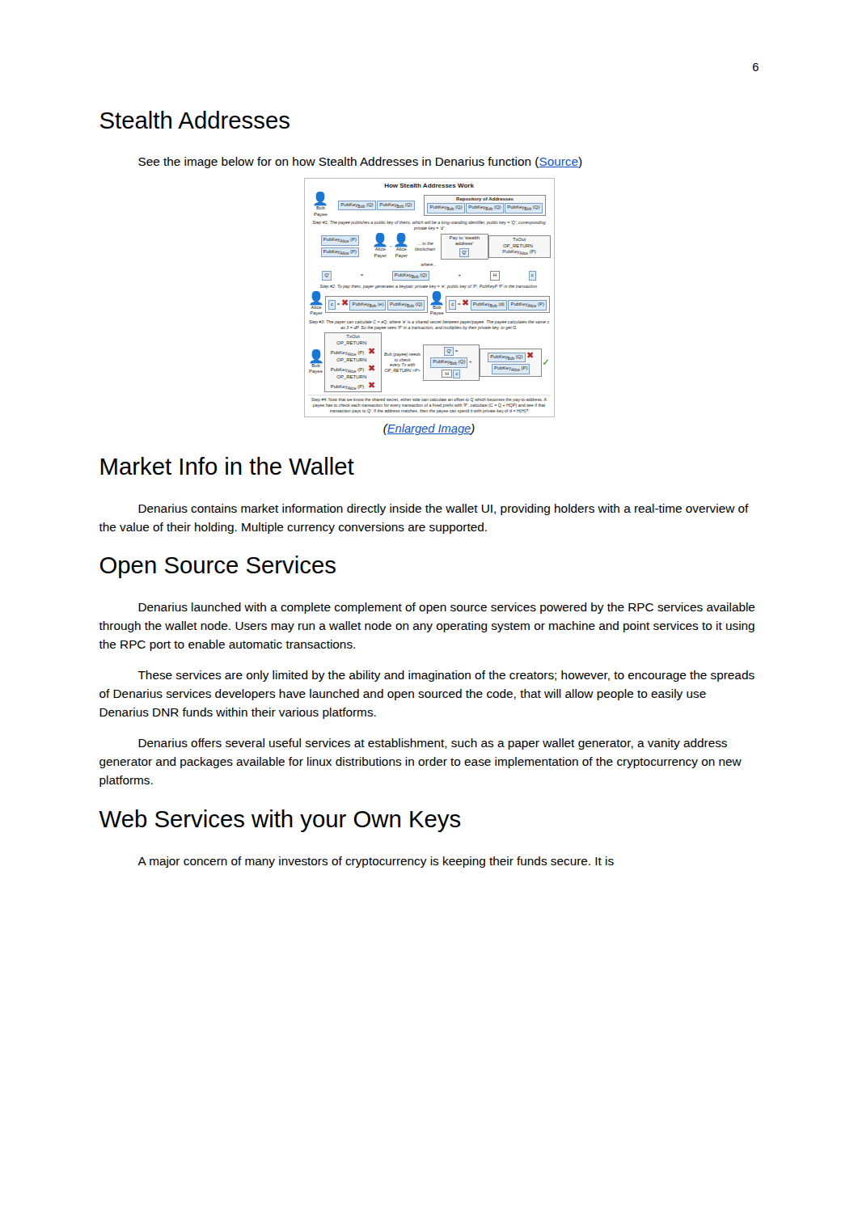6
Stealth Addresses
See the image below for on how Stealth Addresses in Denarius function (Source)
How Stealth Addresses Work
👤
Bob
Payee
PubKeyBob (Q)
PubKeyBob (Q)
Repository of Addresses
PubKeyBob (Q)
PubKeyBob (Q)
PubKeyBob (Q)
Step #1: The payee publishes a public key of theirs, which will be a long-standing identifier, public key = 'Q', corresponding private key = 'd'
PubKeyAlice (P)
PubKeyAlice (P)
👤
Alice
Payer
→
👤
Alice
Payer
… to the blockchain
Pay to 'stealth address'
Q'
TxOut
OP_RETURN PubKeyAlice (P)
where…
Q'
=
PubKeyBob (Q)
+
H
c
Step #2: To pay them, payer generates a keypair, private key = 'e', public key of 'P', PubKeyP 'P' in the transaction.
👤
Alice
Payer
c
= ✖ PubKeyBob (e)
PubKeyBob (Q)
👤
Bob
Payee
c
= ✖ PubKeyBob (d)
PubKeyAlice (P)
Step #3: The payer can calculate C = eQ, where 'e' is a shared secret between payer/payee. The payee calculates the same c as 3 = dP. So the payee sees 'P' in a transaction, and multiplies by their private key, to get G.
👤
Bob
Payee
TxOut
OP_RETURN PubKeyAlice (P) ✖
OP_RETURN PubKeyAlice (P) ✖
OP_RETURN PubKeyAlice (P) ✖
Bob (payee) needs to check
every Tx with OP_RETURN <P>
Q' = PubKeyBob (Q) + H c
PubKeyBob (Q)
✖
PubKeyAlice (P)
✓
Step #4: Now that we know the shared secret, either side can calculate an offset to Q which becomes the pay-to-address. A payee has to check each transaction for every transaction of a fixed prefix with 'P', calculate (C = Q + HQP) and see if that transaction pays to Q'. If the address matches, then the payee can spend it with private key of d = H(H)?
(Enlarged Image)
Market Info in the Wallet
Denarius contains market information directly inside the wallet UI, providing holders with a real-time overview of the value of their holding. Multiple currency conversions are supported.
Open Source Services
Denarius launched with a complete complement of open source services powered by the RPC services available through the wallet node. Users may run a wallet node on any operating system or machine and point services to it using the RPC port to enable automatic transactions.
These services are only limited by the ability and imagination of the creators; however, to encourage the spreads of Denarius services developers have launched and open sourced the code, that will allow people to easily use Denarius DNR funds within their various platforms.
Denarius offers several useful services at establishment, such as a paper wallet generator, a vanity address generator and packages available for linux distributions in order to ease implementation of the cryptocurrency on new platforms.
Web Services with your Own Keys
A major concern of many investors of cryptocurrency is keeping their funds secure. It is